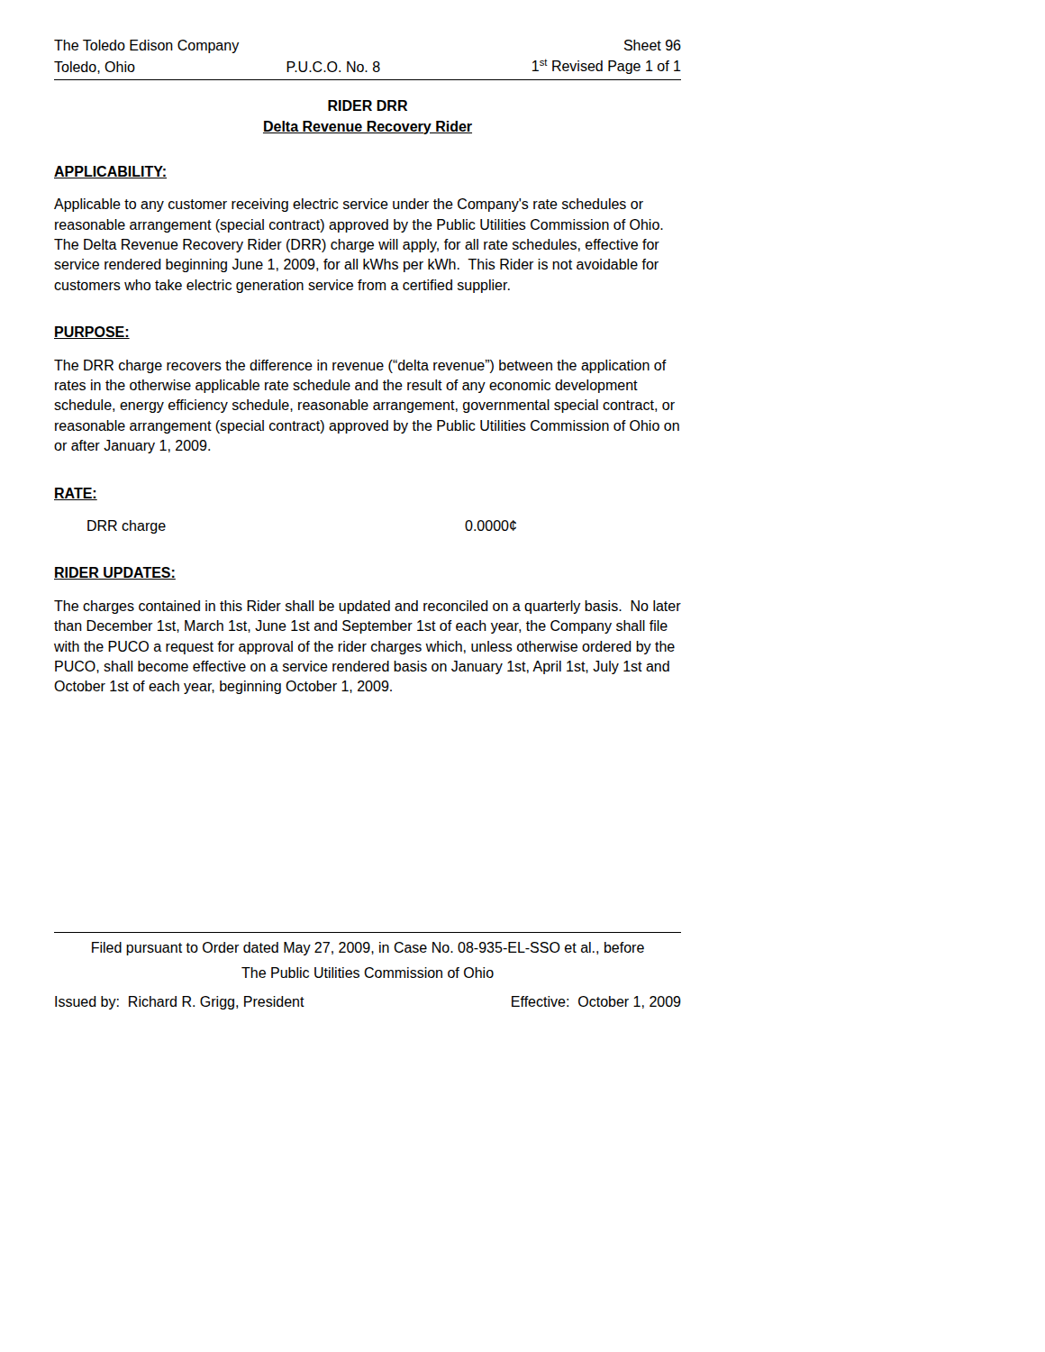The Toledo Edison Company
Sheet 96
Toledo, Ohio
P.U.C.O. No. 8
1st Revised Page 1 of 1
RIDER DRR
Delta Revenue Recovery Rider
APPLICABILITY:
Applicable to any customer receiving electric service under the Company's rate schedules or reasonable arrangement (special contract) approved by the Public Utilities Commission of Ohio. The Delta Revenue Recovery Rider (DRR) charge will apply, for all rate schedules, effective for service rendered beginning June 1, 2009, for all kWhs per kWh. This Rider is not avoidable for customers who take electric generation service from a certified supplier.
PURPOSE:
The DRR charge recovers the difference in revenue (“delta revenue”) between the application of rates in the otherwise applicable rate schedule and the result of any economic development schedule, energy efficiency schedule, reasonable arrangement, governmental special contract, or reasonable arrangement (special contract) approved by the Public Utilities Commission of Ohio on or after January 1, 2009.
RATE:
DRR charge
0.0000¢
RIDER UPDATES:
The charges contained in this Rider shall be updated and reconciled on a quarterly basis. No later than December 1st, March 1st, June 1st and September 1st of each year, the Company shall file with the PUCO a request for approval of the rider charges which, unless otherwise ordered by the PUCO, shall become effective on a service rendered basis on January 1st, April 1st, July 1st and October 1st of each year, beginning October 1, 2009.
Filed pursuant to Order dated May 27, 2009, in Case No. 08-935-EL-SSO et al., before
The Public Utilities Commission of Ohio
Issued by: Richard R. Grigg, President
Effective: October 1, 2009